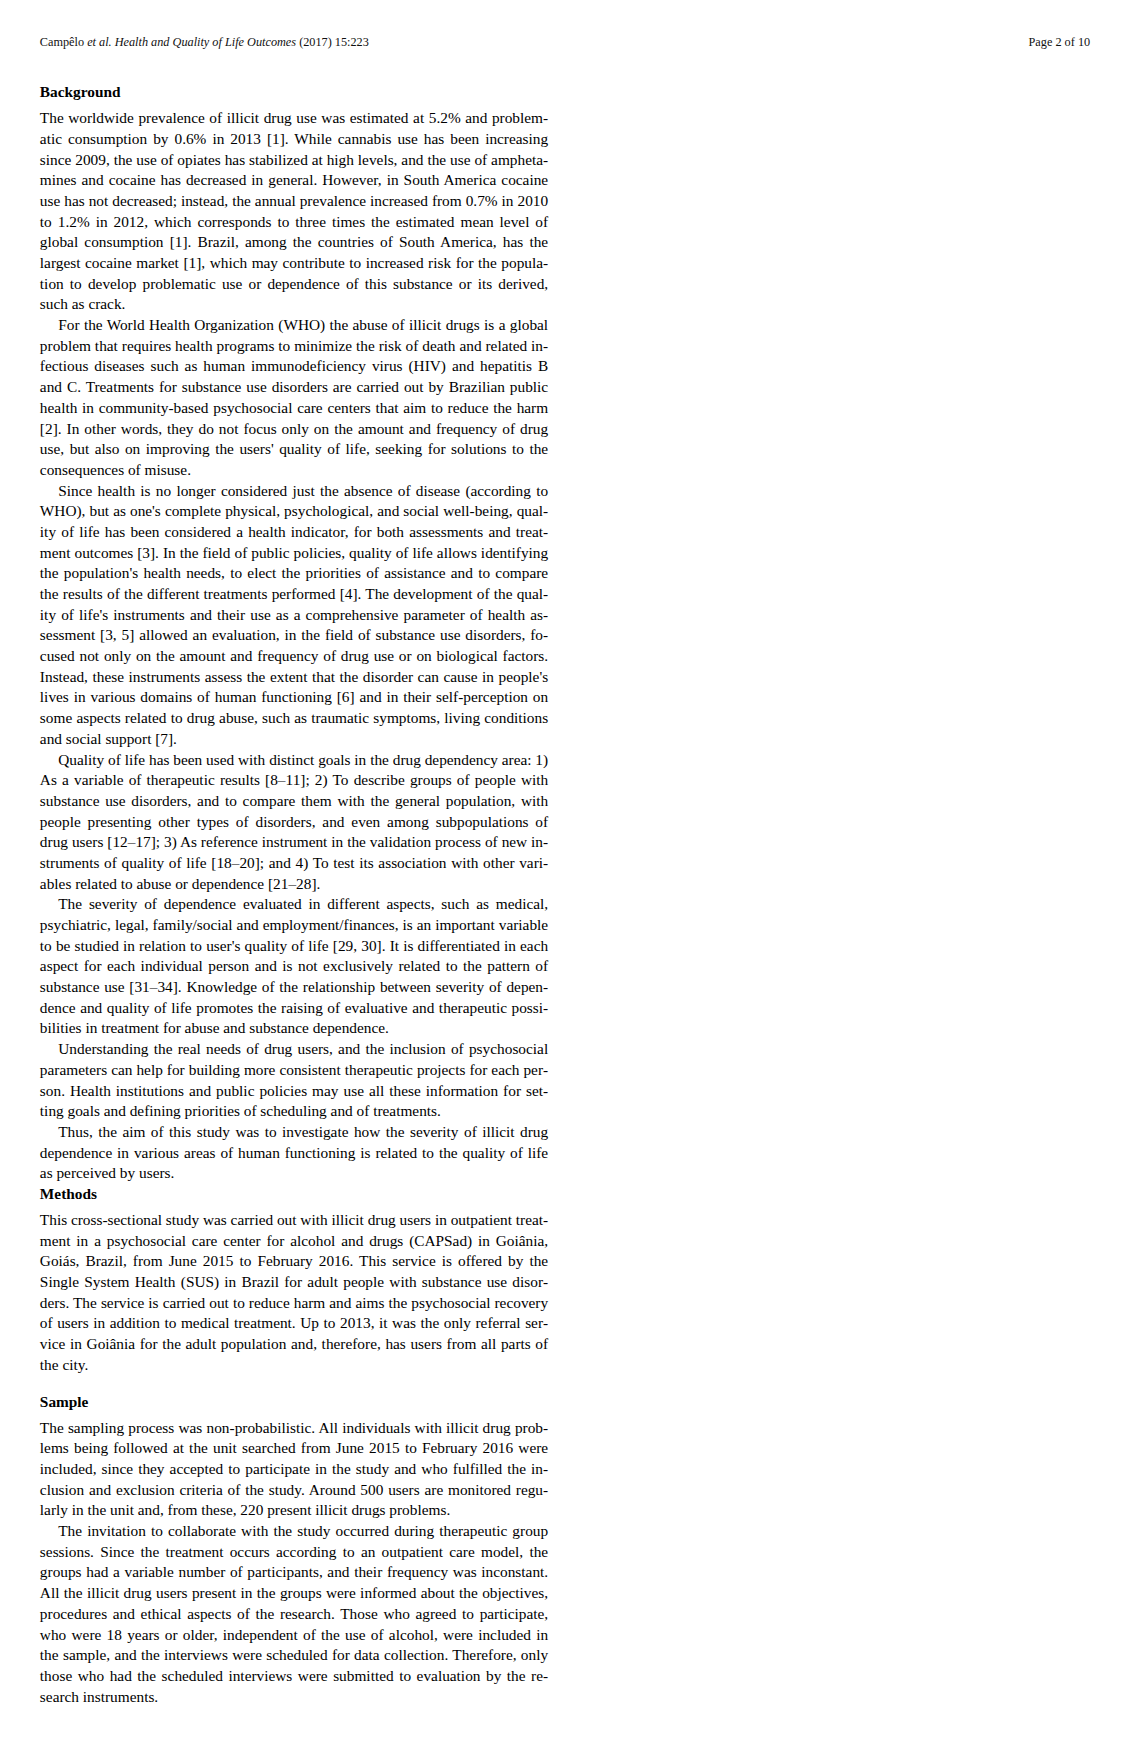Campêlo et al. Health and Quality of Life Outcomes (2017) 15:223 Page 2 of 10
Background
The worldwide prevalence of illicit drug use was estimated at 5.2% and problematic consumption by 0.6% in 2013 [1]. While cannabis use has been increasing since 2009, the use of opiates has stabilized at high levels, and the use of amphetamines and cocaine has decreased in general. However, in South America cocaine use has not decreased; instead, the annual prevalence increased from 0.7% in 2010 to 1.2% in 2012, which corresponds to three times the estimated mean level of global consumption [1]. Brazil, among the countries of South America, has the largest cocaine market [1], which may contribute to increased risk for the population to develop problematic use or dependence of this substance or its derived, such as crack.
For the World Health Organization (WHO) the abuse of illicit drugs is a global problem that requires health programs to minimize the risk of death and related infectious diseases such as human immunodeficiency virus (HIV) and hepatitis B and C. Treatments for substance use disorders are carried out by Brazilian public health in community-based psychosocial care centers that aim to reduce the harm [2]. In other words, they do not focus only on the amount and frequency of drug use, but also on improving the users' quality of life, seeking for solutions to the consequences of misuse.
Since health is no longer considered just the absence of disease (according to WHO), but as one's complete physical, psychological, and social well-being, quality of life has been considered a health indicator, for both assessments and treatment outcomes [3]. In the field of public policies, quality of life allows identifying the population's health needs, to elect the priorities of assistance and to compare the results of the different treatments performed [4]. The development of the quality of life's instruments and their use as a comprehensive parameter of health assessment [3, 5] allowed an evaluation, in the field of substance use disorders, focused not only on the amount and frequency of drug use or on biological factors. Instead, these instruments assess the extent that the disorder can cause in people's lives in various domains of human functioning [6] and in their self-perception on some aspects related to drug abuse, such as traumatic symptoms, living conditions and social support [7].
Quality of life has been used with distinct goals in the drug dependency area: 1) As a variable of therapeutic results [8–11]; 2) To describe groups of people with substance use disorders, and to compare them with the general population, with people presenting other types of disorders, and even among subpopulations of drug users [12–17]; 3) As reference instrument in the validation process of new instruments of quality of life [18–20]; and 4) To test its association with other variables related to abuse or dependence [21–28].
The severity of dependence evaluated in different aspects, such as medical, psychiatric, legal, family/social and employment/finances, is an important variable to be studied in relation to user's quality of life [29, 30]. It is differentiated in each aspect for each individual person and is not exclusively related to the pattern of substance use [31–34]. Knowledge of the relationship between severity of dependence and quality of life promotes the raising of evaluative and therapeutic possibilities in treatment for abuse and substance dependence.
Understanding the real needs of drug users, and the inclusion of psychosocial parameters can help for building more consistent therapeutic projects for each person. Health institutions and public policies may use all these information for setting goals and defining priorities of scheduling and of treatments.
Thus, the aim of this study was to investigate how the severity of illicit drug dependence in various areas of human functioning is related to the quality of life as perceived by users.
Methods
This cross-sectional study was carried out with illicit drug users in outpatient treatment in a psychosocial care center for alcohol and drugs (CAPSad) in Goiânia, Goiás, Brazil, from June 2015 to February 2016. This service is offered by the Single System Health (SUS) in Brazil for adult people with substance use disorders. The service is carried out to reduce harm and aims the psychosocial recovery of users in addition to medical treatment. Up to 2013, it was the only referral service in Goiânia for the adult population and, therefore, has users from all parts of the city.
Sample
The sampling process was non-probabilistic. All individuals with illicit drug problems being followed at the unit searched from June 2015 to February 2016 were included, since they accepted to participate in the study and who fulfilled the inclusion and exclusion criteria of the study. Around 500 users are monitored regularly in the unit and, from these, 220 present illicit drugs problems.
The invitation to collaborate with the study occurred during therapeutic group sessions. Since the treatment occurs according to an outpatient care model, the groups had a variable number of participants, and their frequency was inconstant. All the illicit drug users present in the groups were informed about the objectives, procedures and ethical aspects of the research. Those who agreed to participate, who were 18 years or older, independent of the use of alcohol, were included in the sample, and the interviews were scheduled for data collection. Therefore, only those who had the scheduled interviews were submitted to evaluation by the research instruments.